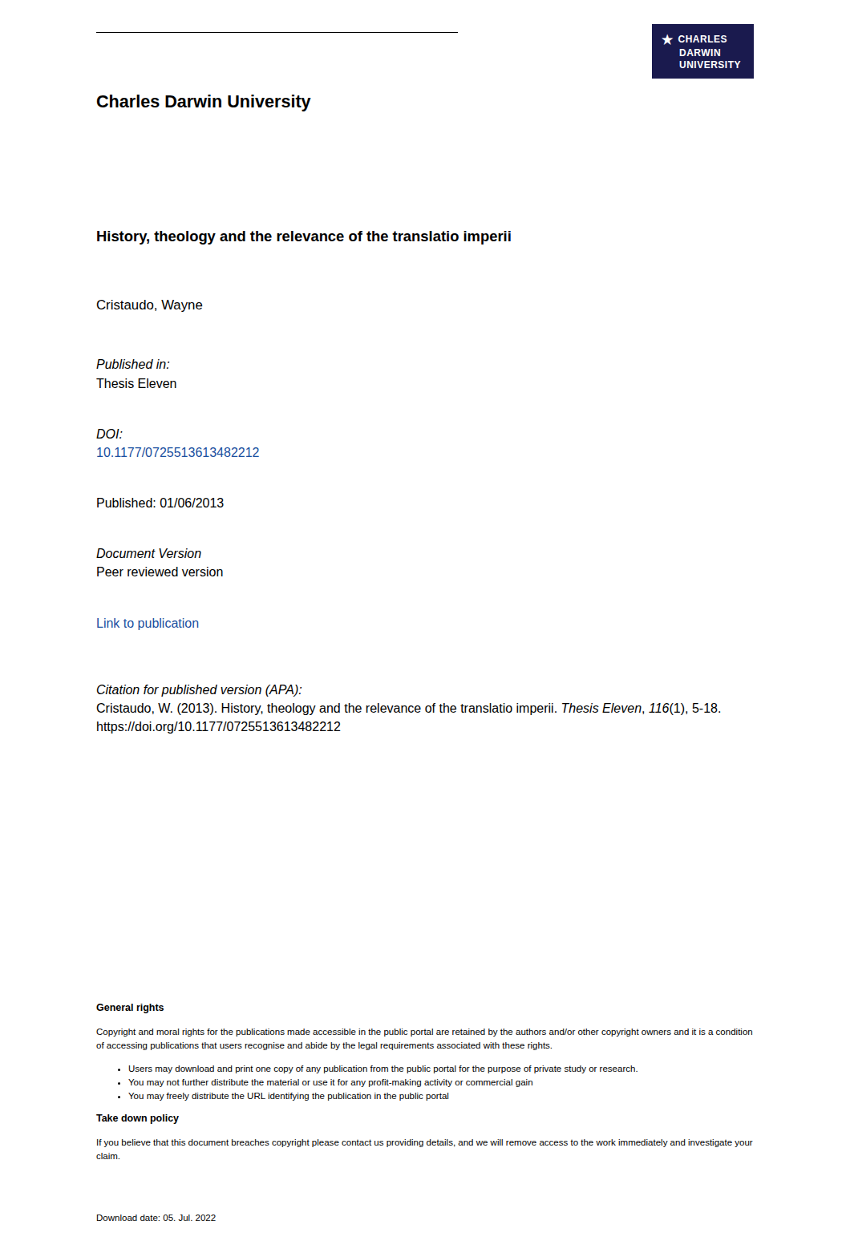★CHARLES
DARWIN
UNIVERSITY
Charles Darwin University
History, theology and the relevance of the translatio imperii
Cristaudo, Wayne
Published in:
Thesis Eleven
DOI:
10.1177/0725513613482212
Published: 01/06/2013
Document Version
Peer reviewed version
Link to publication
Citation for published version (APA):
Cristaudo, W. (2013). History, theology and the relevance of the translatio imperii. Thesis Eleven, 116(1), 5-18.
https://doi.org/10.1177/0725513613482212
General rights
Copyright and moral rights for the publications made accessible in the public portal are retained by the authors and/or other copyright owners and it is a condition of accessing publications that users recognise and abide by the legal requirements associated with these rights.
Users may download and print one copy of any publication from the public portal for the purpose of private study or research.
You may not further distribute the material or use it for any profit-making activity or commercial gain
You may freely distribute the URL identifying the publication in the public portal
Take down policy
If you believe that this document breaches copyright please contact us providing details, and we will remove access to the work immediately and investigate your claim.
Download date: 05. Jul. 2022